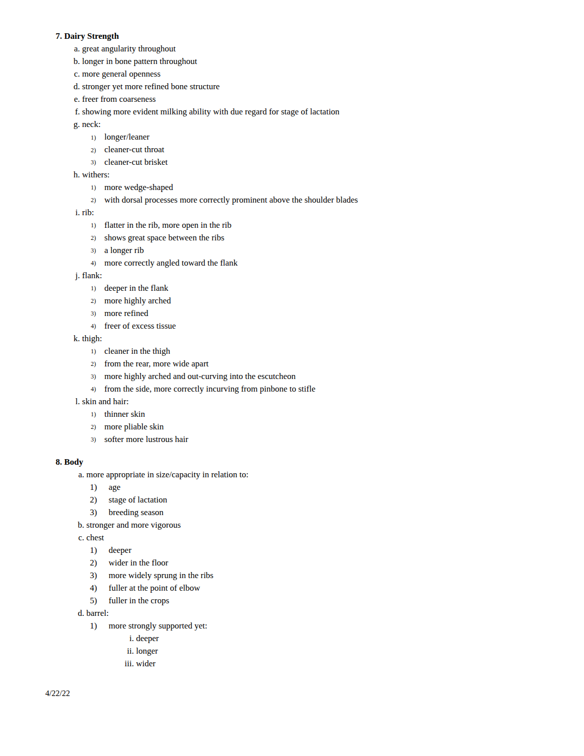Dairy Strength
great angularity throughout
longer in bone pattern throughout
more general openness
stronger yet more refined bone structure
freer from coarseness
showing more evident milking ability with due regard for stage of lactation
neck:
longer/leaner
cleaner-cut throat
cleaner-cut brisket
withers:
more wedge-shaped
with dorsal processes more correctly prominent above the shoulder blades
rib:
flatter in the rib, more open in the rib
shows great space between the ribs
a longer rib
more correctly angled toward the flank
flank:
deeper in the flank
more highly arched
more refined
freer of excess tissue
thigh:
cleaner in the thigh
from the rear, more wide apart
more highly arched and out-curving into the escutcheon
from the side, more correctly incurving from pinbone to stifle
skin and hair:
thinner skin
more pliable skin
softer more lustrous hair
Body
more appropriate in size/capacity in relation to:
age
stage of lactation
breeding season
stronger and more vigorous
chest
deeper
wider in the floor
more widely sprung in the ribs
fuller at the point of elbow
fuller in the crops
barrel:
more strongly supported yet:
deeper
longer
wider
4/22/22